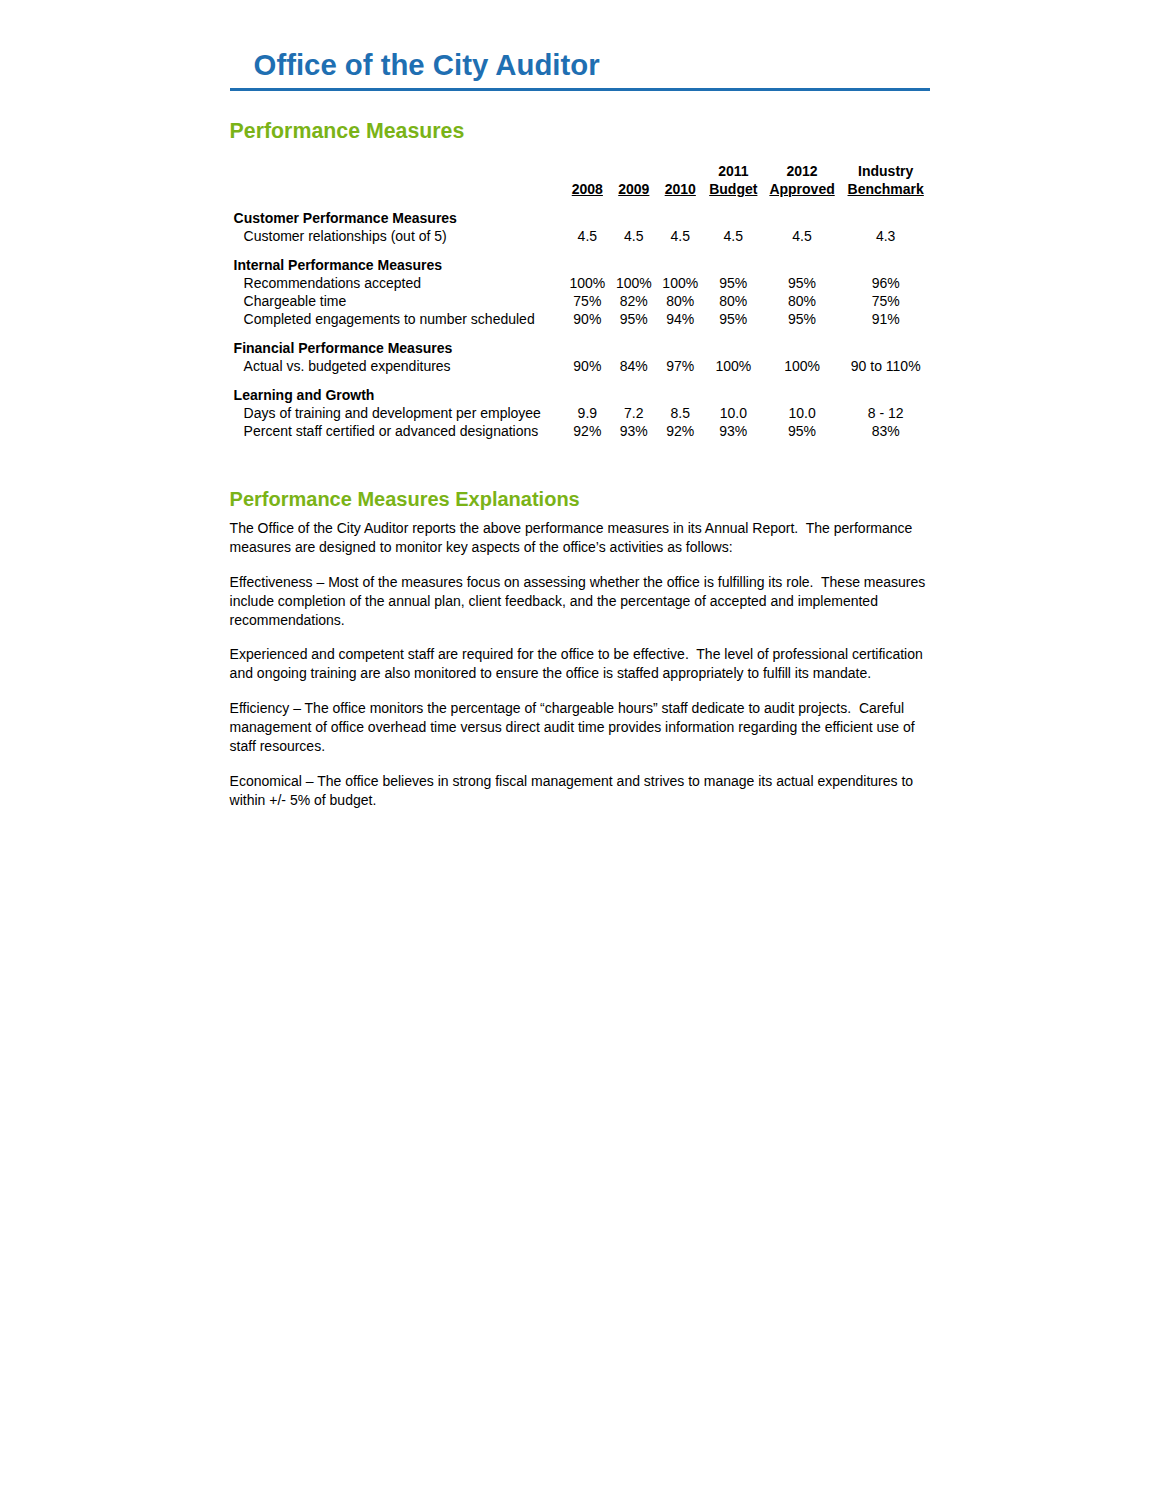Office of the City Auditor
Performance Measures
| | | | | 2011 | 2012 | Industry |
| --- | --- | --- | --- | --- | --- | --- |
| | 2008 | 2009 | 2010 | Budget | Approved | Benchmark |
| Customer Performance Measures |
| Customer relationships (out of 5) | 4.5 | 4.5 | 4.5 | 4.5 | 4.5 | 4.3 |
| Internal Performance Measures |
| Recommendations accepted | 100% | 100% | 100% | 95% | 95% | 96% |
| Chargeable time | 75% | 82% | 80% | 80% | 80% | 75% |
| Completed engagements to number scheduled | 90% | 95% | 94% | 95% | 95% | 91% |
| Financial Performance Measures |
| Actual vs. budgeted expenditures | 90% | 84% | 97% | 100% | 100% | 90 to 110% |
| Learning and Growth |
| Days of training and development per employee | 9.9 | 7.2 | 8.5 | 10.0 | 10.0 | 8 - 12 |
| Percent staff certified or advanced designations | 92% | 93% | 92% | 93% | 95% | 83% |
Performance Measures Explanations
The Office of the City Auditor reports the above performance measures in its Annual Report. The performance measures are designed to monitor key aspects of the office’s activities as follows:
Effectiveness – Most of the measures focus on assessing whether the office is fulfilling its role. These measures include completion of the annual plan, client feedback, and the percentage of accepted and implemented recommendations.
Experienced and competent staff are required for the office to be effective. The level of professional certification and ongoing training are also monitored to ensure the office is staffed appropriately to fulfill its mandate.
Efficiency – The office monitors the percentage of “chargeable hours” staff dedicate to audit projects. Careful management of office overhead time versus direct audit time provides information regarding the efficient use of staff resources.
Economical – The office believes in strong fiscal management and strives to manage its actual expenditures to within +/- 5% of budget.